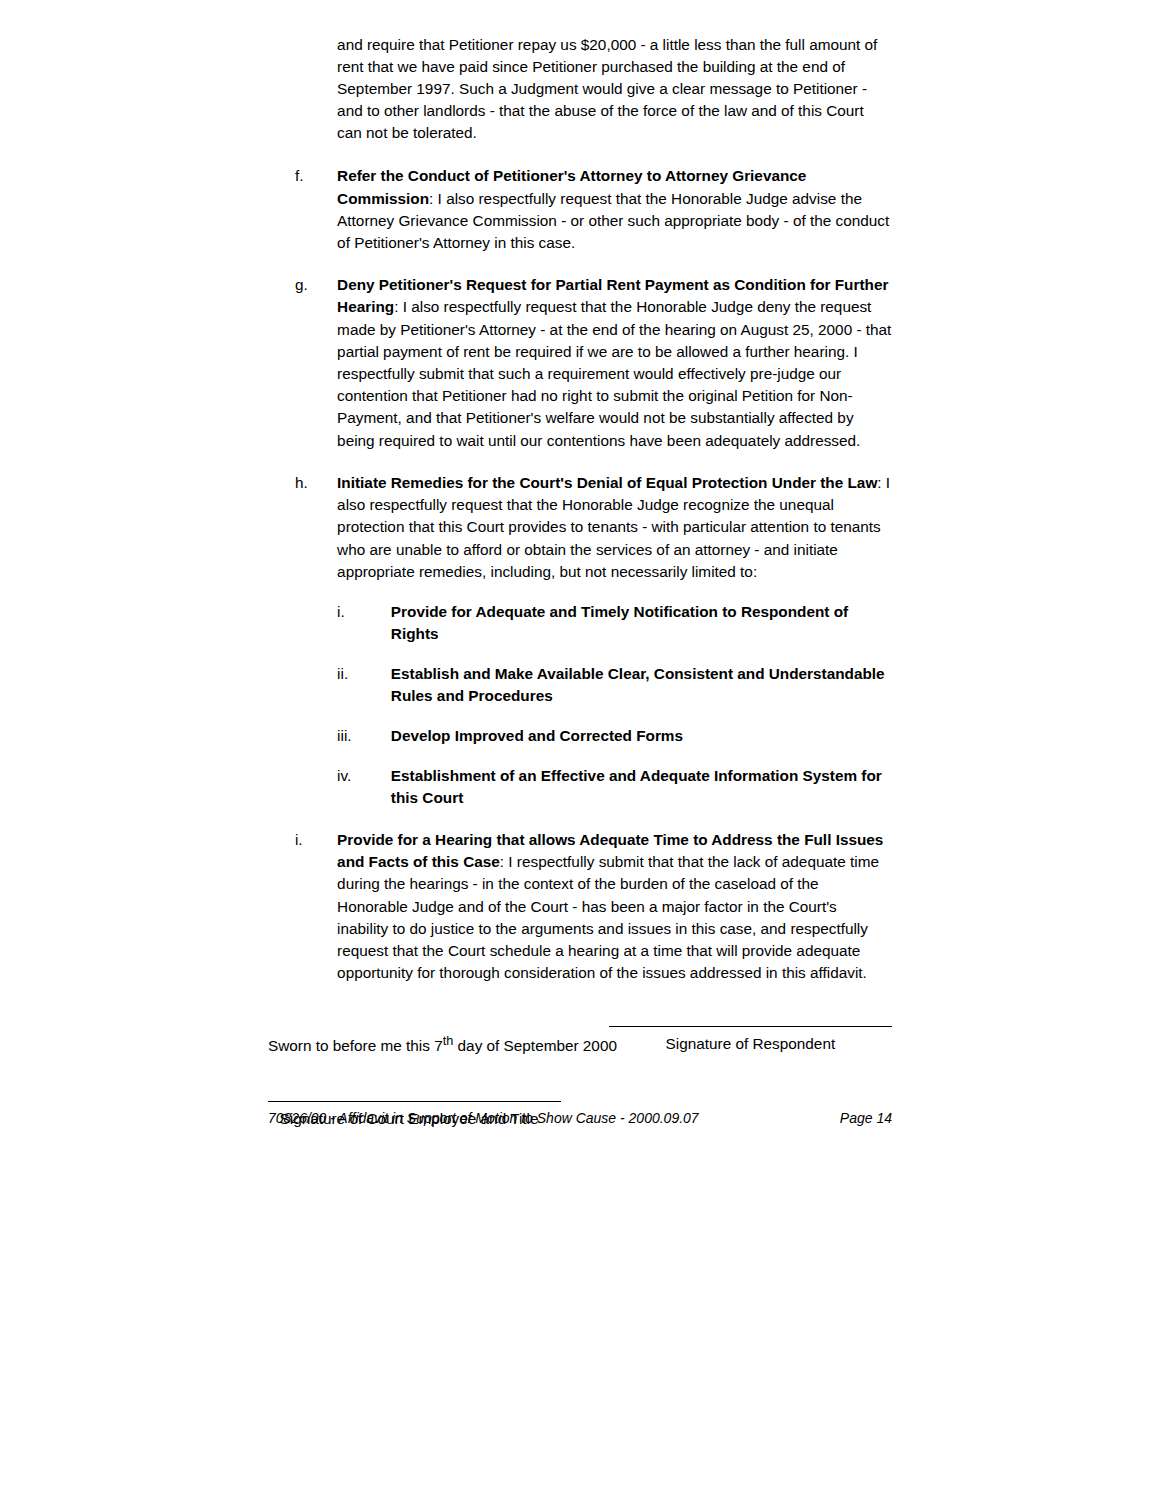and require that Petitioner repay us $20,000 - a little less than the full amount of rent that we have paid since Petitioner purchased the building at the end of September 1997. Such a Judgment would give a clear message to Petitioner - and to other landlords - that the abuse of the force of the law and of this Court can not be tolerated.
f. Refer the Conduct of Petitioner's Attorney to Attorney Grievance Commission: I also respectfully request that the Honorable Judge advise the Attorney Grievance Commission - or other such appropriate body - of the conduct of Petitioner's Attorney in this case.
g. Deny Petitioner's Request for Partial Rent Payment as Condition for Further Hearing: I also respectfully request that the Honorable Judge deny the request made by Petitioner's Attorney - at the end of the hearing on August 25, 2000 - that partial payment of rent be required if we are to be allowed a further hearing. I respectfully submit that such a requirement would effectively pre-judge our contention that Petitioner had no right to submit the original Petition for Non-Payment, and that Petitioner's welfare would not be substantially affected by being required to wait until our contentions have been adequately addressed.
h. Initiate Remedies for the Court's Denial of Equal Protection Under the Law: I also respectfully request that the Honorable Judge recognize the unequal protection that this Court provides to tenants - with particular attention to tenants who are unable to afford or obtain the services of an attorney - and initiate appropriate remedies, including, but not necessarily limited to:
i. Provide for Adequate and Timely Notification to Respondent of Rights
ii. Establish and Make Available Clear, Consistent and Understandable Rules and Procedures
iii. Develop Improved and Corrected Forms
iv. Establishment of an Effective and Adequate Information System for this Court
i. Provide for a Hearing that allows Adequate Time to Address the Full Issues and Facts of this Case: I respectfully submit that that the lack of adequate time during the hearings - in the context of the burden of the caseload of the Honorable Judge and of the Court - has been a major factor in the Court's inability to do justice to the arguments and issues in this case, and respectfully request that the Court schedule a hearing at a time that will provide adequate opportunity for thorough consideration of the issues addressed in this affidavit.
Sworn to before me this 7th day of September 2000
Signature of Respondent
Signature of Court Employee and Title
70826/00 - Affidavit in Support of Motion to Show Cause - 2000.09.07 Page 14